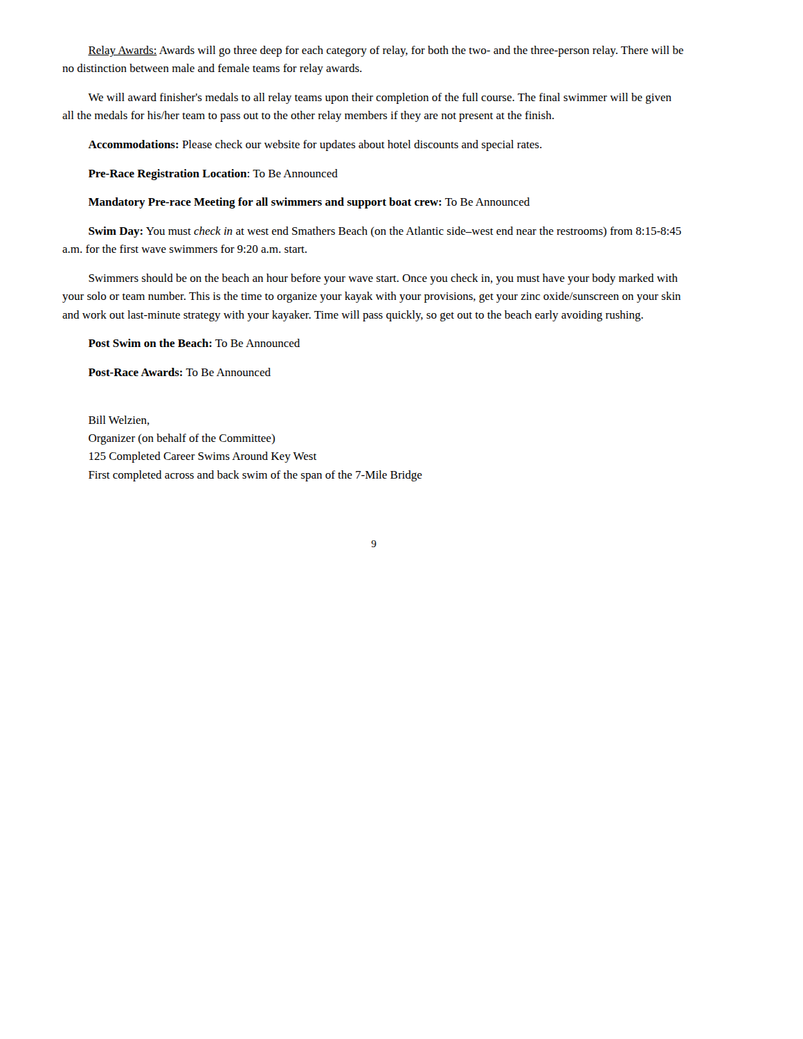Relay Awards: Awards will go three deep for each category of relay, for both the two- and the three-person relay. There will be no distinction between male and female teams for relay awards.
We will award finisher's medals to all relay teams upon their completion of the full course. The final swimmer will be given all the medals for his/her team to pass out to the other relay members if they are not present at the finish.
Accommodations: Please check our website for updates about hotel discounts and special rates.
Pre-Race Registration Location: To Be Announced
Mandatory Pre-race Meeting for all swimmers and support boat crew: To Be Announced
Swim Day: You must check in at west end Smathers Beach (on the Atlantic side–west end near the restrooms) from 8:15-8:45 a.m. for the first wave swimmers for 9:20 a.m. start.
Swimmers should be on the beach an hour before your wave start. Once you check in, you must have your body marked with your solo or team number. This is the time to organize your kayak with your provisions, get your zinc oxide/sunscreen on your skin and work out last-minute strategy with your kayaker. Time will pass quickly, so get out to the beach early avoiding rushing.
Post Swim on the Beach: To Be Announced
Post-Race Awards: To Be Announced
Bill Welzien,
Organizer (on behalf of the Committee)
125 Completed Career Swims Around Key West
First completed across and back swim of the span of the 7-Mile Bridge
9